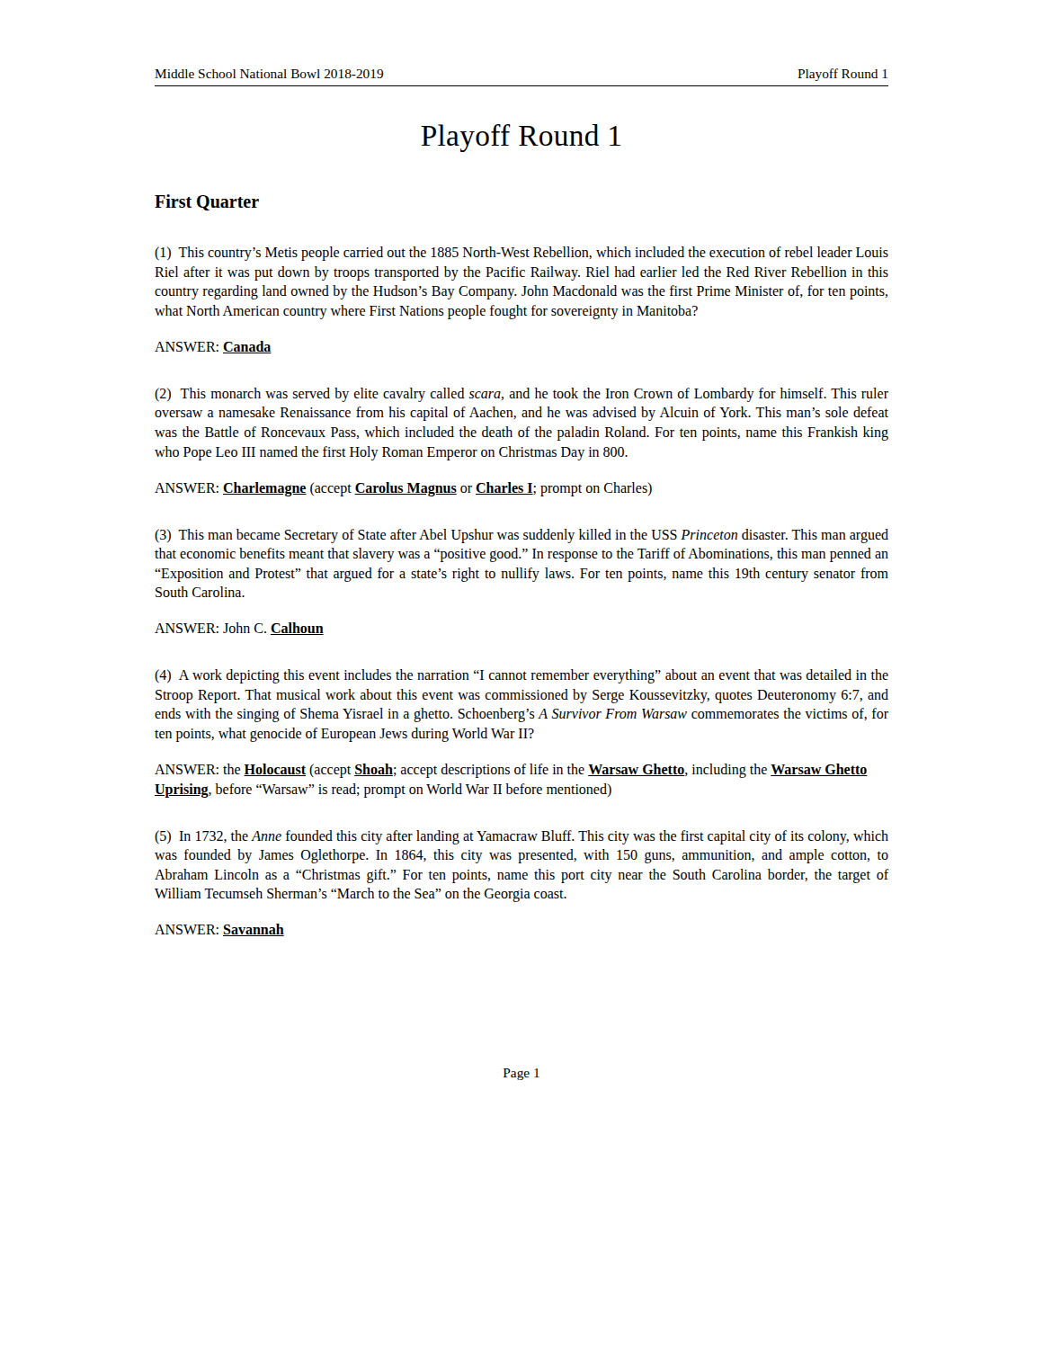Middle School National Bowl 2018-2019 Playoff Round 1
Playoff Round 1
First Quarter
(1) This country’s Metis people carried out the 1885 North-West Rebellion, which included the execution of rebel leader Louis Riel after it was put down by troops transported by the Pacific Railway. Riel had earlier led the Red River Rebellion in this country regarding land owned by the Hudson’s Bay Company. John Macdonald was the first Prime Minister of, for ten points, what North American country where First Nations people fought for sovereignty in Manitoba?
ANSWER: Canada
(2) This monarch was served by elite cavalry called scara, and he took the Iron Crown of Lombardy for himself. This ruler oversaw a namesake Renaissance from his capital of Aachen, and he was advised by Alcuin of York. This man’s sole defeat was the Battle of Roncevaux Pass, which included the death of the paladin Roland. For ten points, name this Frankish king who Pope Leo III named the first Holy Roman Emperor on Christmas Day in 800.
ANSWER: Charlemagne (accept Carolus Magnus or Charles I; prompt on Charles)
(3) This man became Secretary of State after Abel Upshur was suddenly killed in the USS Princeton disaster. This man argued that economic benefits meant that slavery was a “positive good.” In response to the Tariff of Abominations, this man penned an “Exposition and Protest” that argued for a state’s right to nullify laws. For ten points, name this 19th century senator from South Carolina.
ANSWER: John C. Calhoun
(4) A work depicting this event includes the narration “I cannot remember everything” about an event that was detailed in the Stroop Report. That musical work about this event was commissioned by Serge Koussevitzky, quotes Deuteronomy 6:7, and ends with the singing of Shema Yisrael in a ghetto. Schoenberg’s A Survivor From Warsaw commemorates the victims of, for ten points, what genocide of European Jews during World War II?
ANSWER: the Holocaust (accept Shoah; accept descriptions of life in the Warsaw Ghetto, including the Warsaw Ghetto Uprising, before “Warsaw” is read; prompt on World War II before mentioned)
(5) In 1732, the Anne founded this city after landing at Yamacraw Bluff. This city was the first capital city of its colony, which was founded by James Oglethorpe. In 1864, this city was presented, with 150 guns, ammunition, and ample cotton, to Abraham Lincoln as a “Christmas gift.” For ten points, name this port city near the South Carolina border, the target of William Tecumseh Sherman’s “March to the Sea” on the Georgia coast.
ANSWER: Savannah
Page 1